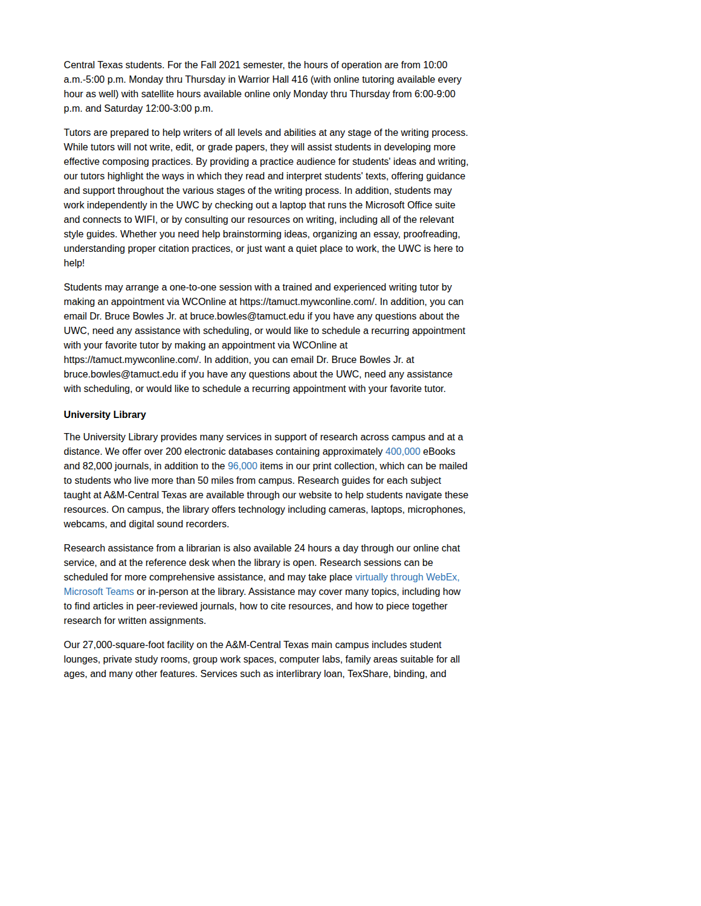Central Texas students. For the Fall 2021 semester, the hours of operation are from 10:00 a.m.-5:00 p.m. Monday thru Thursday in Warrior Hall 416 (with online tutoring available every hour as well) with satellite hours available online only Monday thru Thursday from 6:00-9:00 p.m. and Saturday 12:00-3:00 p.m.
Tutors are prepared to help writers of all levels and abilities at any stage of the writing process. While tutors will not write, edit, or grade papers, they will assist students in developing more effective composing practices. By providing a practice audience for students' ideas and writing, our tutors highlight the ways in which they read and interpret students' texts, offering guidance and support throughout the various stages of the writing process. In addition, students may work independently in the UWC by checking out a laptop that runs the Microsoft Office suite and connects to WIFI, or by consulting our resources on writing, including all of the relevant style guides. Whether you need help brainstorming ideas, organizing an essay, proofreading, understanding proper citation practices, or just want a quiet place to work, the UWC is here to help!
Students may arrange a one-to-one session with a trained and experienced writing tutor by making an appointment via WCOnline at https://tamuct.mywconline.com/. In addition, you can email Dr. Bruce Bowles Jr. at bruce.bowles@tamuct.edu if you have any questions about the UWC, need any assistance with scheduling, or would like to schedule a recurring appointment with your favorite tutor by making an appointment via WCOnline at https://tamuct.mywconline.com/. In addition, you can email Dr. Bruce Bowles Jr. at bruce.bowles@tamuct.edu if you have any questions about the UWC, need any assistance with scheduling, or would like to schedule a recurring appointment with your favorite tutor.
University Library
The University Library provides many services in support of research across campus and at a distance. We offer over 200 electronic databases containing approximately 400,000 eBooks and 82,000 journals, in addition to the 96,000 items in our print collection, which can be mailed to students who live more than 50 miles from campus. Research guides for each subject taught at A&M-Central Texas are available through our website to help students navigate these resources. On campus, the library offers technology including cameras, laptops, microphones, webcams, and digital sound recorders.
Research assistance from a librarian is also available 24 hours a day through our online chat service, and at the reference desk when the library is open. Research sessions can be scheduled for more comprehensive assistance, and may take place virtually through WebEx, Microsoft Teams or in-person at the library. Assistance may cover many topics, including how to find articles in peer-reviewed journals, how to cite resources, and how to piece together research for written assignments.
Our 27,000-square-foot facility on the A&M-Central Texas main campus includes student lounges, private study rooms, group work spaces, computer labs, family areas suitable for all ages, and many other features. Services such as interlibrary loan, TexShare, binding, and